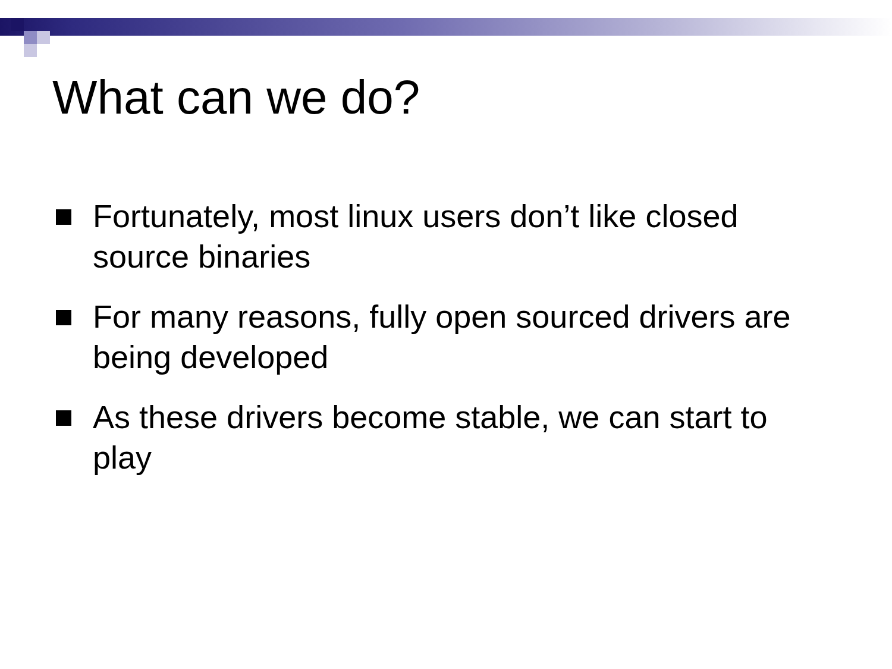What can we do?
Fortunately, most linux users don’t like closed source binaries
For many reasons, fully open sourced drivers are being developed
As these drivers become stable, we can start to play